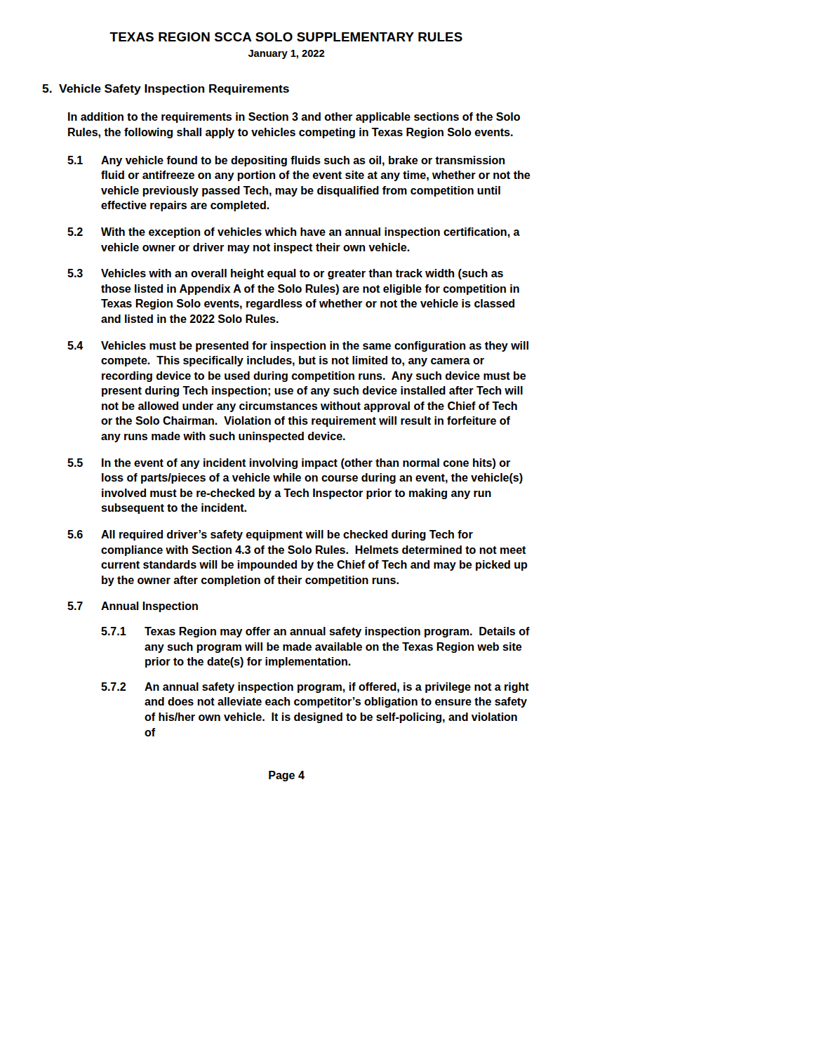TEXAS REGION SCCA SOLO SUPPLEMENTARY RULES
January 1, 2022
5. Vehicle Safety Inspection Requirements
In addition to the requirements in Section 3 and other applicable sections of the Solo Rules, the following shall apply to vehicles competing in Texas Region Solo events.
5.1 Any vehicle found to be depositing fluids such as oil, brake or transmission fluid or antifreeze on any portion of the event site at any time, whether or not the vehicle previously passed Tech, may be disqualified from competition until effective repairs are completed.
5.2 With the exception of vehicles which have an annual inspection certification, a vehicle owner or driver may not inspect their own vehicle.
5.3 Vehicles with an overall height equal to or greater than track width (such as those listed in Appendix A of the Solo Rules) are not eligible for competition in Texas Region Solo events, regardless of whether or not the vehicle is classed and listed in the 2022 Solo Rules.
5.4 Vehicles must be presented for inspection in the same configuration as they will compete. This specifically includes, but is not limited to, any camera or recording device to be used during competition runs. Any such device must be present during Tech inspection; use of any such device installed after Tech will not be allowed under any circumstances without approval of the Chief of Tech or the Solo Chairman. Violation of this requirement will result in forfeiture of any runs made with such uninspected device.
5.5 In the event of any incident involving impact (other than normal cone hits) or loss of parts/pieces of a vehicle while on course during an event, the vehicle(s) involved must be re-checked by a Tech Inspector prior to making any run subsequent to the incident.
5.6 All required driver’s safety equipment will be checked during Tech for compliance with Section 4.3 of the Solo Rules. Helmets determined to not meet current standards will be impounded by the Chief of Tech and may be picked up by the owner after completion of their competition runs.
5.7 Annual Inspection
5.7.1 Texas Region may offer an annual safety inspection program. Details of any such program will be made available on the Texas Region web site prior to the date(s) for implementation.
5.7.2 An annual safety inspection program, if offered, is a privilege not a right and does not alleviate each competitor’s obligation to ensure the safety of his/her own vehicle. It is designed to be self-policing, and violation of
Page 4